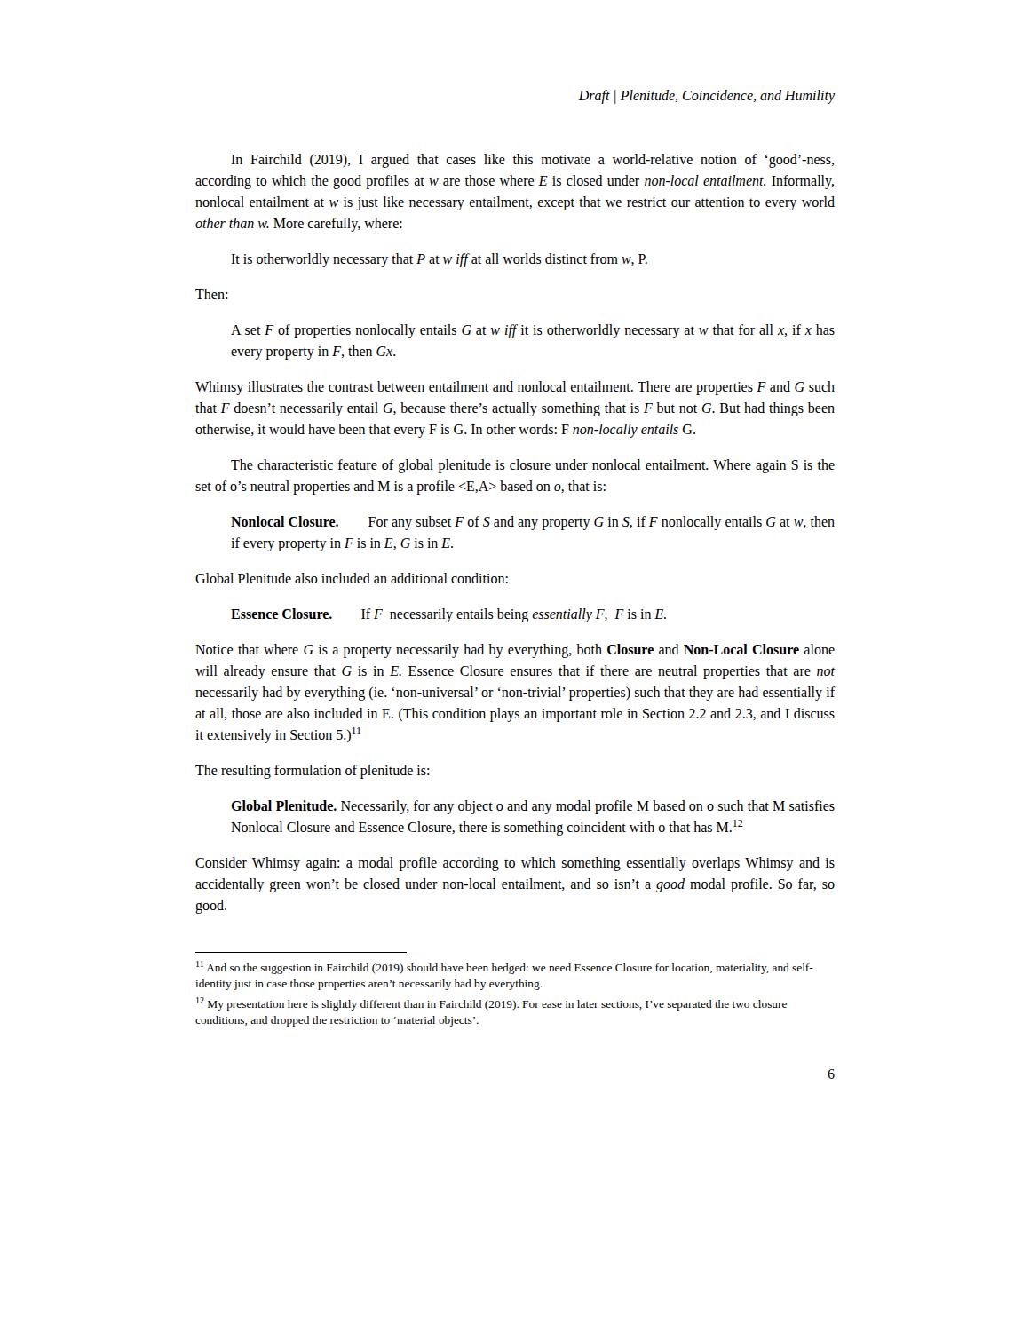Draft | Plenitude, Coincidence, and Humility
In Fairchild (2019), I argued that cases like this motivate a world-relative notion of ‘good’-ness, according to which the good profiles at w are those where E is closed under non-local entailment. Informally, nonlocal entailment at w is just like necessary entailment, except that we restrict our attention to every world other than w. More carefully, where:
It is otherworldly necessary that P at w iff at all worlds distinct from w, P.
Then:
A set F of properties nonlocally entails G at w iff it is otherworldly necessary at w that for all x, if x has every property in F, then Gx.
Whimsy illustrates the contrast between entailment and nonlocal entailment. There are properties F and G such that F doesn’t necessarily entail G, because there’s actually something that is F but not G. But had things been otherwise, it would have been that every F is G. In other words: F non-locally entails G.
The characteristic feature of global plenitude is closure under nonlocal entailment. Where again S is the set of o’s neutral properties and M is a profile <E,A> based on o, that is:
Nonlocal Closure. For any subset F of S and any property G in S, if F nonlocally entails G at w, then if every property in F is in E, G is in E.
Global Plenitude also included an additional condition:
Essence Closure. If F necessarily entails being essentially F, F is in E.
Notice that where G is a property necessarily had by everything, both Closure and Non-Local Closure alone will already ensure that G is in E. Essence Closure ensures that if there are neutral properties that are not necessarily had by everything (ie. ‘non-universal’ or ‘non-trivial’ properties) such that they are had essentially if at all, those are also included in E. (This condition plays an important role in Section 2.2 and 2.3, and I discuss it extensively in Section 5.)11
The resulting formulation of plenitude is:
Global Plenitude. Necessarily, for any object o and any modal profile M based on o such that M satisfies Nonlocal Closure and Essence Closure, there is something coincident with o that has M.12
Consider Whimsy again: a modal profile according to which something essentially overlaps Whimsy and is accidentally green won’t be closed under non-local entailment, and so isn’t a good modal profile. So far, so good.
11 And so the suggestion in Fairchild (2019) should have been hedged: we need Essence Closure for location, materiality, and self-identity just in case those properties aren’t necessarily had by everything.
12 My presentation here is slightly different than in Fairchild (2019). For ease in later sections, I’ve separated the two closure conditions, and dropped the restriction to ‘material objects’.
6